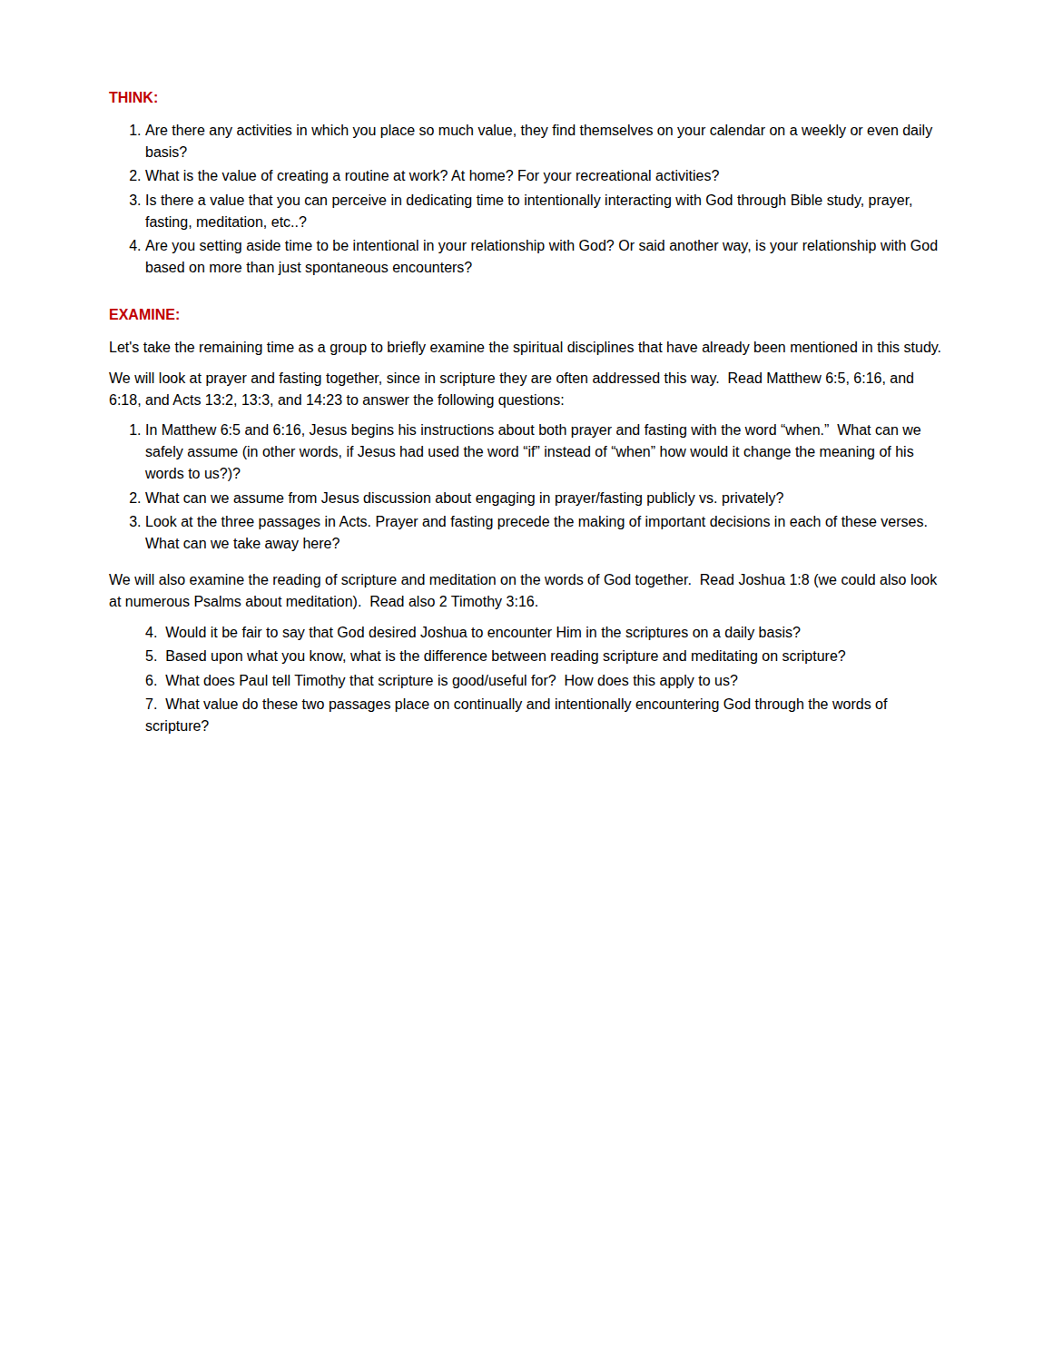THINK:
Are there any activities in which you place so much value, they find themselves on your calendar on a weekly or even daily basis?
What is the value of creating a routine at work? At home? For your recreational activities?
Is there a value that you can perceive in dedicating time to intentionally interacting with God through Bible study, prayer, fasting, meditation, etc..?
Are you setting aside time to be intentional in your relationship with God? Or said another way, is your relationship with God based on more than just spontaneous encounters?
EXAMINE:
Let's take the remaining time as a group to briefly examine the spiritual disciplines that have already been mentioned in this study.
We will look at prayer and fasting together, since in scripture they are often addressed this way. Read Matthew 6:5, 6:16, and 6:18, and Acts 13:2, 13:3, and 14:23 to answer the following questions:
In Matthew 6:5 and 6:16, Jesus begins his instructions about both prayer and fasting with the word “when.” What can we safely assume (in other words, if Jesus had used the word “if” instead of “when” how would it change the meaning of his words to us?)?
What can we assume from Jesus discussion about engaging in prayer/fasting publicly vs. privately?
Look at the three passages in Acts. Prayer and fasting precede the making of important decisions in each of these verses. What can we take away here?
We will also examine the reading of scripture and meditation on the words of God together. Read Joshua 1:8 (we could also look at numerous Psalms about meditation). Read also 2 Timothy 3:16.
4. Would it be fair to say that God desired Joshua to encounter Him in the scriptures on a daily basis?
5. Based upon what you know, what is the difference between reading scripture and meditating on scripture?
6. What does Paul tell Timothy that scripture is good/useful for? How does this apply to us?
7. What value do these two passages place on continually and intentionally encountering God through the words of scripture?